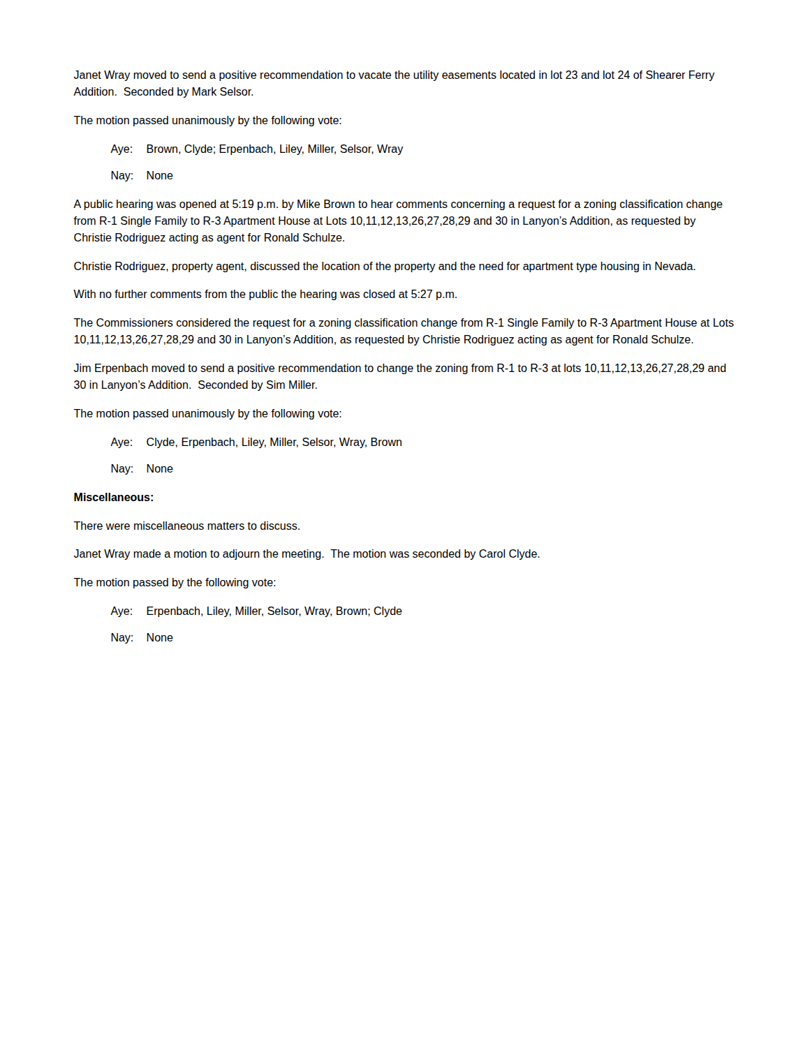Janet Wray moved to send a positive recommendation to vacate the utility easements located in lot 23 and lot 24 of Shearer Ferry Addition. Seconded by Mark Selsor.
The motion passed unanimously by the following vote:
Aye: Brown, Clyde; Erpenbach, Liley, Miller, Selsor, Wray
Nay: None
A public hearing was opened at 5:19 p.m. by Mike Brown to hear comments concerning a request for a zoning classification change from R-1 Single Family to R-3 Apartment House at Lots 10,11,12,13,26,27,28,29 and 30 in Lanyon’s Addition, as requested by Christie Rodriguez acting as agent for Ronald Schulze.
Christie Rodriguez, property agent, discussed the location of the property and the need for apartment type housing in Nevada.
With no further comments from the public the hearing was closed at 5:27 p.m.
The Commissioners considered the request for a zoning classification change from R-1 Single Family to R-3 Apartment House at Lots 10,11,12,13,26,27,28,29 and 30 in Lanyon’s Addition, as requested by Christie Rodriguez acting as agent for Ronald Schulze.
Jim Erpenbach moved to send a positive recommendation to change the zoning from R-1 to R-3 at lots 10,11,12,13,26,27,28,29 and 30 in Lanyon’s Addition. Seconded by Sim Miller.
The motion passed unanimously by the following vote:
Aye: Clyde, Erpenbach, Liley, Miller, Selsor, Wray, Brown
Nay: None
Miscellaneous:
There were miscellaneous matters to discuss.
Janet Wray made a motion to adjourn the meeting. The motion was seconded by Carol Clyde.
The motion passed by the following vote:
Aye: Erpenbach, Liley, Miller, Selsor, Wray, Brown; Clyde
Nay: None